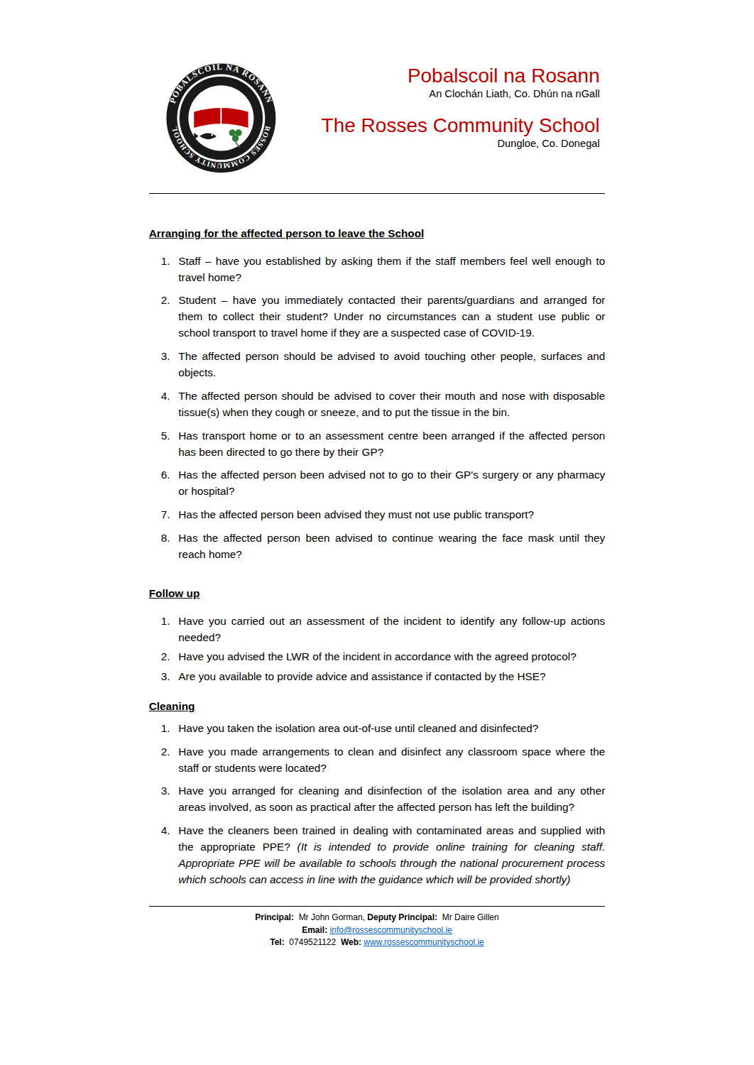POBALSCOIL NA ROSANN ROSSES COMMUNITY SCHOOL
Pobalscoil na Rosann
An Clochán Liath, Co. Dhún na nGall
The Rosses Community School
Dungloe, Co. Donegal
Arranging for the affected person to leave the School
Staff – have you established by asking them if the staff members feel well enough to travel home?
Student – have you immediately contacted their parents/guardians and arranged for them to collect their student? Under no circumstances can a student use public or school transport to travel home if they are a suspected case of COVID-19.
The affected person should be advised to avoid touching other people, surfaces and objects.
The affected person should be advised to cover their mouth and nose with disposable tissue(s) when they cough or sneeze, and to put the tissue in the bin.
Has transport home or to an assessment centre been arranged if the affected person has been directed to go there by their GP?
Has the affected person been advised not to go to their GP's surgery or any pharmacy or hospital?
Has the affected person been advised they must not use public transport?
Has the affected person been advised to continue wearing the face mask until they reach home?
Follow up
Have you carried out an assessment of the incident to identify any follow-up actions needed?
Have you advised the LWR of the incident in accordance with the agreed protocol?
Are you available to provide advice and assistance if contacted by the HSE?
Cleaning
Have you taken the isolation area out-of-use until cleaned and disinfected?
Have you made arrangements to clean and disinfect any classroom space where the staff or students were located?
Have you arranged for cleaning and disinfection of the isolation area and any other areas involved, as soon as practical after the affected person has left the building?
Have the cleaners been trained in dealing with contaminated areas and supplied with the appropriate PPE? (It is intended to provide online training for cleaning staff. Appropriate PPE will be available to schools through the national procurement process which schools can access in line with the guidance which will be provided shortly)
Principal: Mr John Gorman, Deputy Principal: Mr Daire Gillen
Email: info@rossescommunityschool.ie
Tel: 0749521122 Web: www.rossescommunityschool.ie